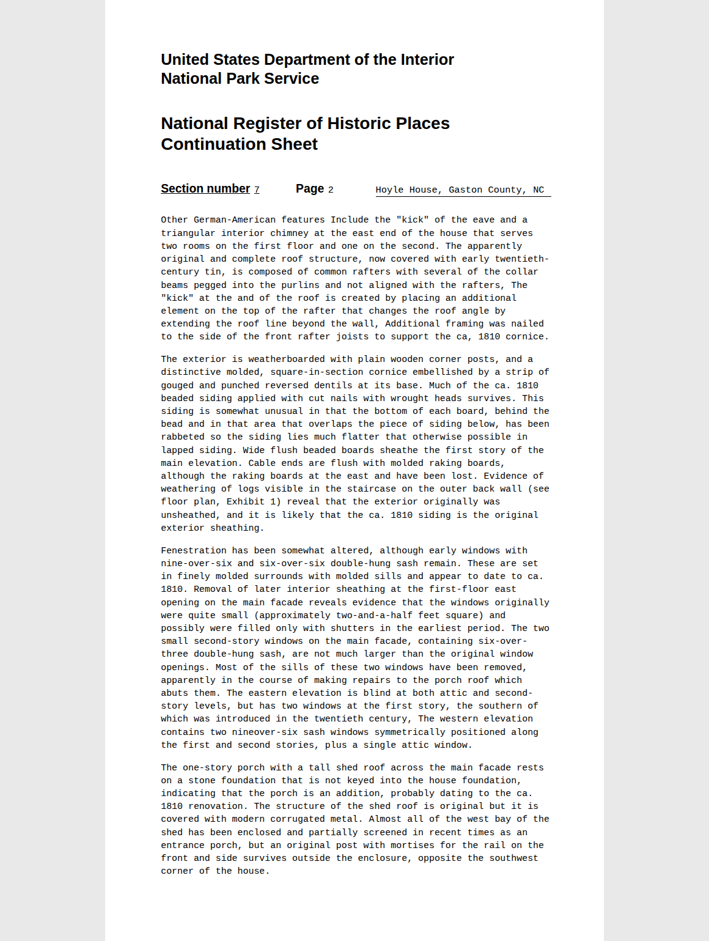United States Department of the Interior National Park Service
National Register of Historic Places Continuation Sheet
Section number7 Page2 Hoyle House, Gaston County, NC
Other German-American features Include the "kick" of the eave and a triangular interior chimney at the east end of the house that serves two rooms on the first floor and one on the second. The apparently original and complete roof structure, now covered with early twentieth-century tin, is composed of common rafters with several of the collar beams pegged into the purlins and not aligned with the rafters, The "kick" at the and of the roof is created by placing an additional element on the top of the rafter that changes the roof angle by extending the roof line beyond the wall, Additional framing was nailed to the side of the front rafter joists to support the ca, 1810 cornice.
The exterior is weatherboarded with plain wooden corner posts, and a distinctive molded, square-in-section cornice embellished by a strip of gouged and punched reversed dentils at its base. Much of the ca. 1810 beaded siding applied with cut nails with wrought heads survives. This siding is somewhat unusual in that the bottom of each board, behind the bead and in that area that overlaps the piece of siding below, has been rabbeted so the siding lies much flatter that otherwise possible in lapped siding. Wide flush beaded boards sheathe the first story of the main elevation. Cable ends are flush with molded raking boards, although the raking boards at the east and have been lost. Evidence of weathering of logs visible in the staircase on the outer back wall (see floor plan, Exhibit 1) reveal that the exterior originally was unsheathed, and it is likely that the ca. 1810 siding is the original exterior sheathing.
Fenestration has been somewhat altered, although early windows with nine-over-six and six-over-six double-hung sash remain. These are set in finely molded surrounds with molded sills and appear to date to ca. 1810. Removal of later interior sheathing at the first-floor east opening on the main facade reveals evidence that the windows originally were quite small (approximately two-and-a-half feet square) and possibly were filled only with shutters in the earliest period. The two small second-story windows on the main facade, containing six-over-three double-hung sash, are not much larger than the original window openings. Most of the sills of these two windows have been removed, apparently in the course of making repairs to the porch roof which abuts them. The eastern elevation is blind at both attic and second-story levels, but has two windows at the first story, the southern of which was introduced in the twentieth century, The western elevation contains two nineover-six sash windows symmetrically positioned along the first and second stories, plus a single attic window.
The one-story porch with a tall shed roof across the main facade rests on a stone foundation that is not keyed into the house foundation, indicating that the porch is an addition, probably dating to the ca. 1810 renovation. The structure of the shed roof is original but it is covered with modern corrugated metal. Almost all of the west bay of the shed has been enclosed and partially screened in recent times as an entrance porch, but an original post with mortises for the rail on the front and side survives outside the enclosure, opposite the southwest corner of the house.